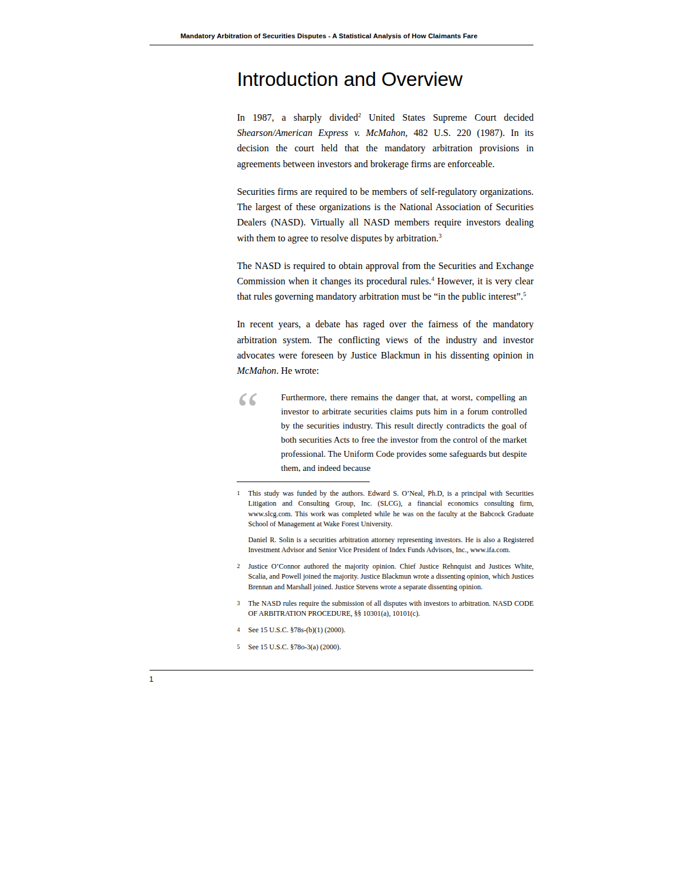Mandatory Arbitration of Securities Disputes - A Statistical Analysis of How Claimants Fare
Introduction and Overview
In 1987, a sharply divided2 United States Supreme Court decided Shearson/American Express v. McMahon, 482 U.S. 220 (1987). In its decision the court held that the mandatory arbitration provisions in agreements between investors and brokerage firms are enforceable.
Securities firms are required to be members of self-regulatory organizations. The largest of these organizations is the National Association of Securities Dealers (NASD). Virtually all NASD members require investors dealing with them to agree to resolve disputes by arbitration.3
The NASD is required to obtain approval from the Securities and Exchange Commission when it changes its procedural rules.4 However, it is very clear that rules governing mandatory arbitration must be “in the public interest”.5
In recent years, a debate has raged over the fairness of the mandatory arbitration system. The conflicting views of the industry and investor advocates were foreseen by Justice Blackmun in his dissenting opinion in McMahon. He wrote:
“
Furthermore, there remains the danger that, at worst, compelling an investor to arbitrate securities claims puts him in a forum controlled by the securities industry. This result directly contradicts the goal of both securities Acts to free the investor from the control of the market professional. The Uniform Code provides some safeguards but despite them, and indeed because
1
This study was funded by the authors. Edward S. O’Neal, Ph.D, is a principal with Securities Litigation and Consulting Group, Inc. (SLCG), a financial economics consulting firm, www.slcg.com. This work was completed while he was on the faculty at the Babcock Graduate School of Management at Wake Forest University.
Daniel R. Solin is a securities arbitration attorney representing investors. He is also a Registered Investment Advisor and Senior Vice President of Index Funds Advisors, Inc., www.ifa.com.
2
Justice O’Connor authored the majority opinion. Chief Justice Rehnquist and Justices White, Scalia, and Powell joined the majority. Justice Blackmun wrote a dissenting opinion, which Justices Brennan and Marshall joined. Justice Stevens wrote a separate dissenting opinion.
3
The NASD rules require the submission of all disputes with investors to arbitration. NASD CODE OF ARBITRATION PROCEDURE, §§ 10301(a), 10101(c).
4
See 15 U.S.C. §78s-(b)(1) (2000).
5
See 15 U.S.C. §78o-3(a) (2000).
1